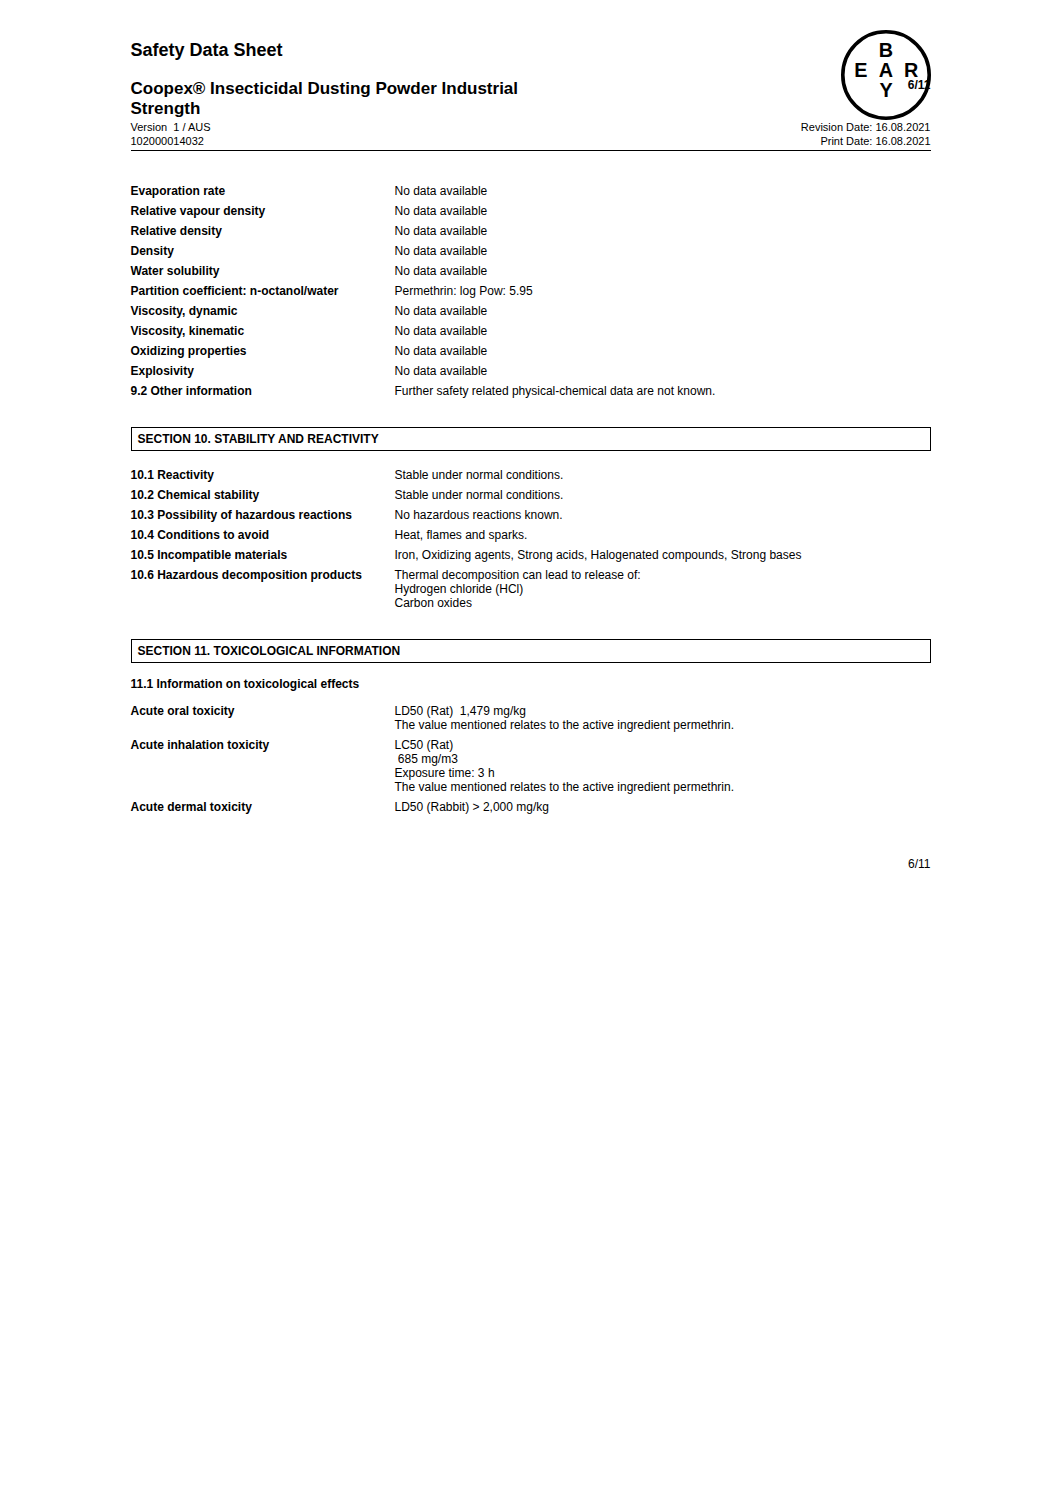B A Y E R
Safety Data Sheet
Coopex® Insecticidal Dusting Powder Industrial
Strength
6/11
Version 1 / AUS
102000014032
Revision Date: 16.08.2021
Print Date: 16.08.2021
| Evaporation rate | No data available |
| Relative vapour density | No data available |
| Relative density | No data available |
| Density | No data available |
| Water solubility | No data available |
| Partition coefficient: n-octanol/water | Permethrin: log Pow: 5.95 |
| Viscosity, dynamic | No data available |
| Viscosity, kinematic | No data available |
| Oxidizing properties | No data available |
| Explosivity | No data available |
| 9.2 Other information | Further safety related physical-chemical data are not known. |
SECTION 10. STABILITY AND REACTIVITY
| 10.1 Reactivity | Stable under normal conditions. |
| 10.2 Chemical stability | Stable under normal conditions. |
| 10.3 Possibility of hazardous reactions | No hazardous reactions known. |
| 10.4 Conditions to avoid | Heat, flames and sparks. |
| 10.5 Incompatible materials | Iron, Oxidizing agents, Strong acids, Halogenated compounds, Strong bases |
| 10.6 Hazardous decomposition products | Thermal decomposition can lead to release of: Hydrogen chloride (HCl) Carbon oxides |
SECTION 11. TOXICOLOGICAL INFORMATION
11.1 Information on toxicological effects
| Acute oral toxicity | LD50 (Rat) 1,479 mg/kg The value mentioned relates to the active ingredient permethrin. |
| Acute inhalation toxicity | LC50 (Rat) 685 mg/m3 Exposure time: 3 h The value mentioned relates to the active ingredient permethrin. |
| Acute dermal toxicity | LD50 (Rabbit) > 2,000 mg/kg |
6/11